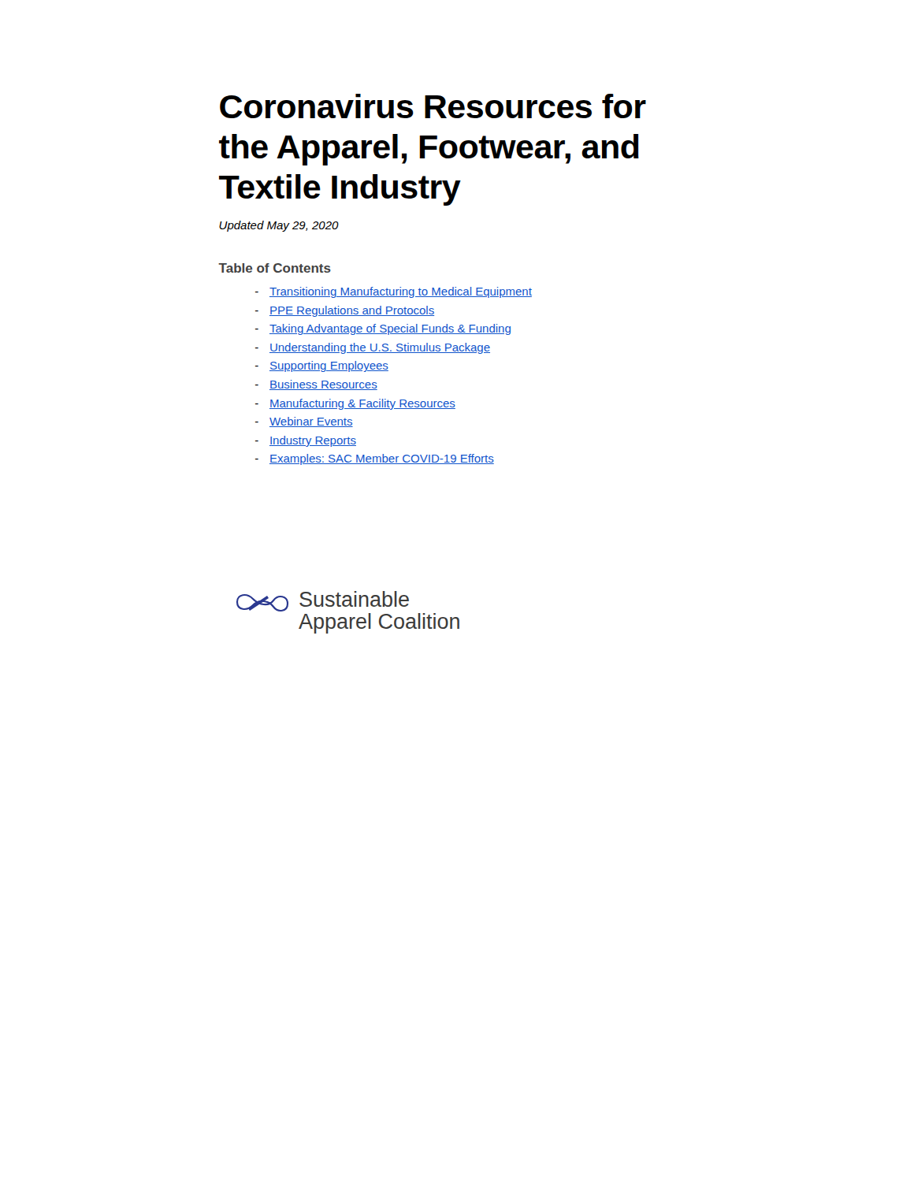Coronavirus Resources for the Apparel, Footwear, and Textile Industry
Updated May 29, 2020
Table of Contents
Transitioning Manufacturing to Medical Equipment
PPE Regulations and Protocols
Taking Advantage of Special Funds & Funding
Understanding the U.S. Stimulus Package
Supporting Employees
Business Resources
Manufacturing & Facility Resources
Webinar Events
Industry Reports
Examples: SAC Member COVID-19 Efforts
Sustainable Apparel Coalition